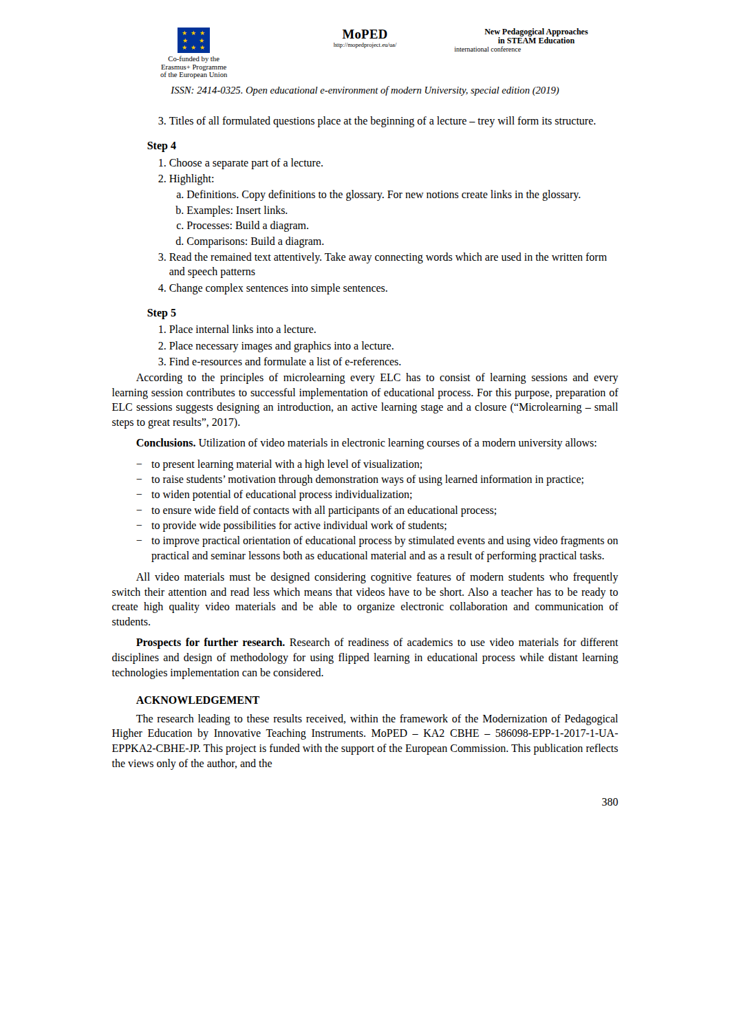★ ★ ★
★ ★
★ ★ ★ Co-funded by the
Erasmus+ Programme
of the European Union
MoPED http://mopedproject.eu/ua/
New Pedagogical Approaches
in STEAM Education international conference
ISSN: 2414-0325. Open educational e-environment of modern University, special edition (2019)
Titles of all formulated questions place at the beginning of a lecture – trey will form its structure.
Step 4
Choose a separate part of a lecture.
Highlight:
Definitions. Copy definitions to the glossary. For new notions create links in the glossary.
Examples: Insert links.
Processes: Build a diagram.
Comparisons: Build a diagram.
Read the remained text attentively. Take away connecting words which are used in the written form and speech patterns
Change complex sentences into simple sentences.
Step 5
Place internal links into a lecture.
Place necessary images and graphics into a lecture.
Find e-resources and formulate a list of e-references.
According to the principles of microlearning every ELC has to consist of learning sessions and every learning session contributes to successful implementation of educational process. For this purpose, preparation of ELC sessions suggests designing an introduction, an active learning stage and a closure (“Microlearning – small steps to great results”, 2017).
Conclusions. Utilization of video materials in electronic learning courses of a modern university allows:
to present learning material with a high level of visualization;
to raise students’ motivation through demonstration ways of using learned information in practice;
to widen potential of educational process individualization;
to ensure wide field of contacts with all participants of an educational process;
to provide wide possibilities for active individual work of students;
to improve practical orientation of educational process by stimulated events and using video fragments on practical and seminar lessons both as educational material and as a result of performing practical tasks.
All video materials must be designed considering cognitive features of modern students who frequently switch their attention and read less which means that videos have to be short. Also a teacher has to be ready to create high quality video materials and be able to organize electronic collaboration and communication of students.
Prospects for further research. Research of readiness of academics to use video materials for different disciplines and design of methodology for using flipped learning in educational process while distant learning technologies implementation can be considered.
ACKNOWLEDGEMENT
The research leading to these results received, within the framework of the Modernization of Pedagogical Higher Education by Innovative Teaching Instruments. MoPED – KA2 CBHE – 586098-EPP-1-2017-1-UA-EPPKA2-CBHE-JP. This project is funded with the support of the European Commission. This publication reflects the views only of the author, and the
380